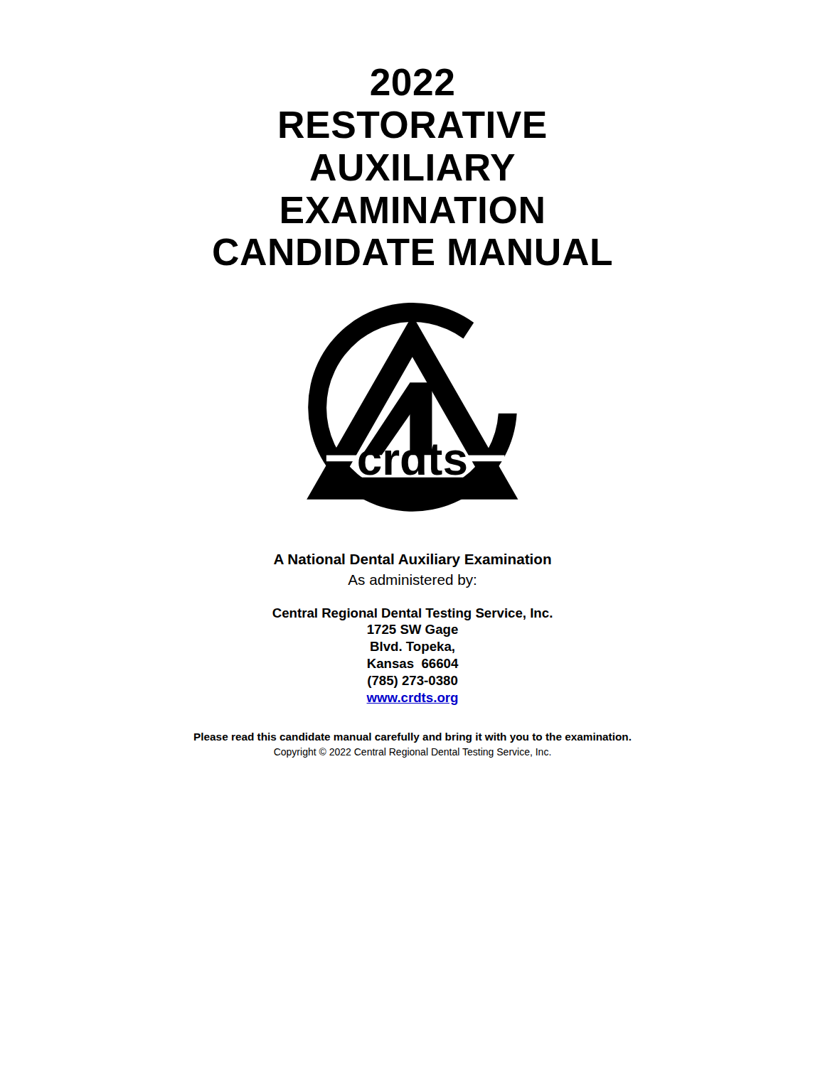2022
RESTORATIVE AUXILIARY
EXAMINATION
CANDIDATE MANUAL
crdts
A National Dental Auxiliary Examination
As administered by:
Central Regional Dental Testing Service, Inc.
1725 SW Gage
Blvd. Topeka,
Kansas 66604
(785) 273-0380
www.crdts.org
Please read this candidate manual carefully and bring it with you to the examination.
Copyright © 2022 Central Regional Dental Testing Service, Inc.